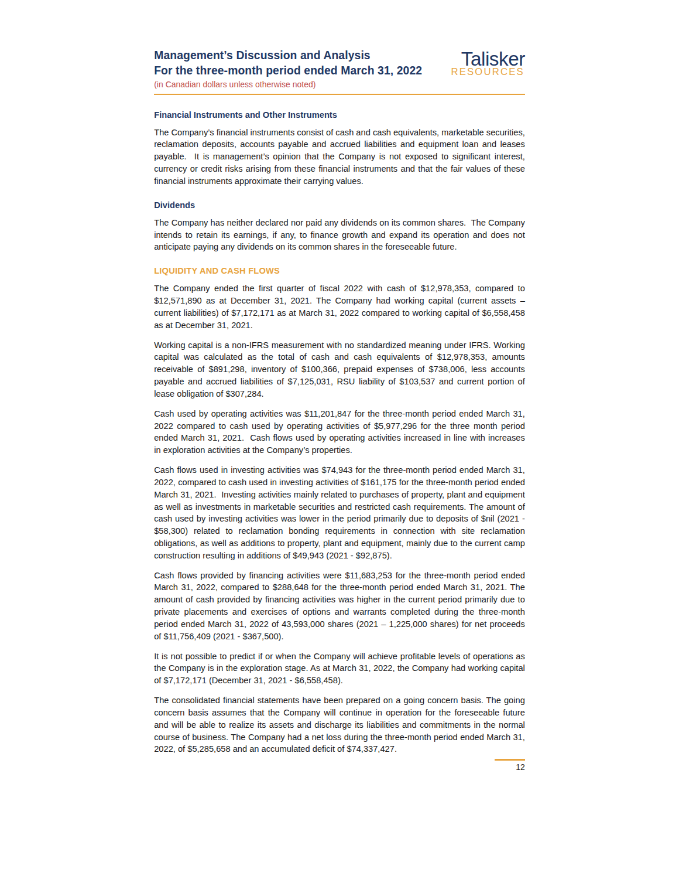Management’s Discussion and Analysis
For the three-month period ended March 31, 2022
(in Canadian dollars unless otherwise noted)
Talisker RESOURCES
Financial Instruments and Other Instruments
The Company’s financial instruments consist of cash and cash equivalents, marketable securities, reclamation deposits, accounts payable and accrued liabilities and equipment loan and leases payable. It is management’s opinion that the Company is not exposed to significant interest, currency or credit risks arising from these financial instruments and that the fair values of these financial instruments approximate their carrying values.
Dividends
The Company has neither declared nor paid any dividends on its common shares. The Company intends to retain its earnings, if any, to finance growth and expand its operation and does not anticipate paying any dividends on its common shares in the foreseeable future.
LIQUIDITY AND CASH FLOWS
The Company ended the first quarter of fiscal 2022 with cash of $12,978,353, compared to $12,571,890 as at December 31, 2021. The Company had working capital (current assets – current liabilities) of $7,172,171 as at March 31, 2022 compared to working capital of $6,558,458 as at December 31, 2021.
Working capital is a non-IFRS measurement with no standardized meaning under IFRS. Working capital was calculated as the total of cash and cash equivalents of $12,978,353, amounts receivable of $891,298, inventory of $100,366, prepaid expenses of $738,006, less accounts payable and accrued liabilities of $7,125,031, RSU liability of $103,537 and current portion of lease obligation of $307,284.
Cash used by operating activities was $11,201,847 for the three-month period ended March 31, 2022 compared to cash used by operating activities of $5,977,296 for the three month period ended March 31, 2021. Cash flows used by operating activities increased in line with increases in exploration activities at the Company’s properties.
Cash flows used in investing activities was $74,943 for the three-month period ended March 31, 2022, compared to cash used in investing activities of $161,175 for the three-month period ended March 31, 2021. Investing activities mainly related to purchases of property, plant and equipment as well as investments in marketable securities and restricted cash requirements. The amount of cash used by investing activities was lower in the period primarily due to deposits of $nil (2021 - $58,300) related to reclamation bonding requirements in connection with site reclamation obligations, as well as additions to property, plant and equipment, mainly due to the current camp construction resulting in additions of $49,943 (2021 - $92,875).
Cash flows provided by financing activities were $11,683,253 for the three-month period ended March 31, 2022, compared to $288,648 for the three-month period ended March 31, 2021. The amount of cash provided by financing activities was higher in the current period primarily due to private placements and exercises of options and warrants completed during the three-month period ended March 31, 2022 of 43,593,000 shares (2021 – 1,225,000 shares) for net proceeds of $11,756,409 (2021 - $367,500).
It is not possible to predict if or when the Company will achieve profitable levels of operations as the Company is in the exploration stage. As at March 31, 2022, the Company had working capital of $7,172,171 (December 31, 2021 - $6,558,458).
The consolidated financial statements have been prepared on a going concern basis. The going concern basis assumes that the Company will continue in operation for the foreseeable future and will be able to realize its assets and discharge its liabilities and commitments in the normal course of business. The Company had a net loss during the three-month period ended March 31, 2022, of $5,285,658 and an accumulated deficit of $74,337,427.
12